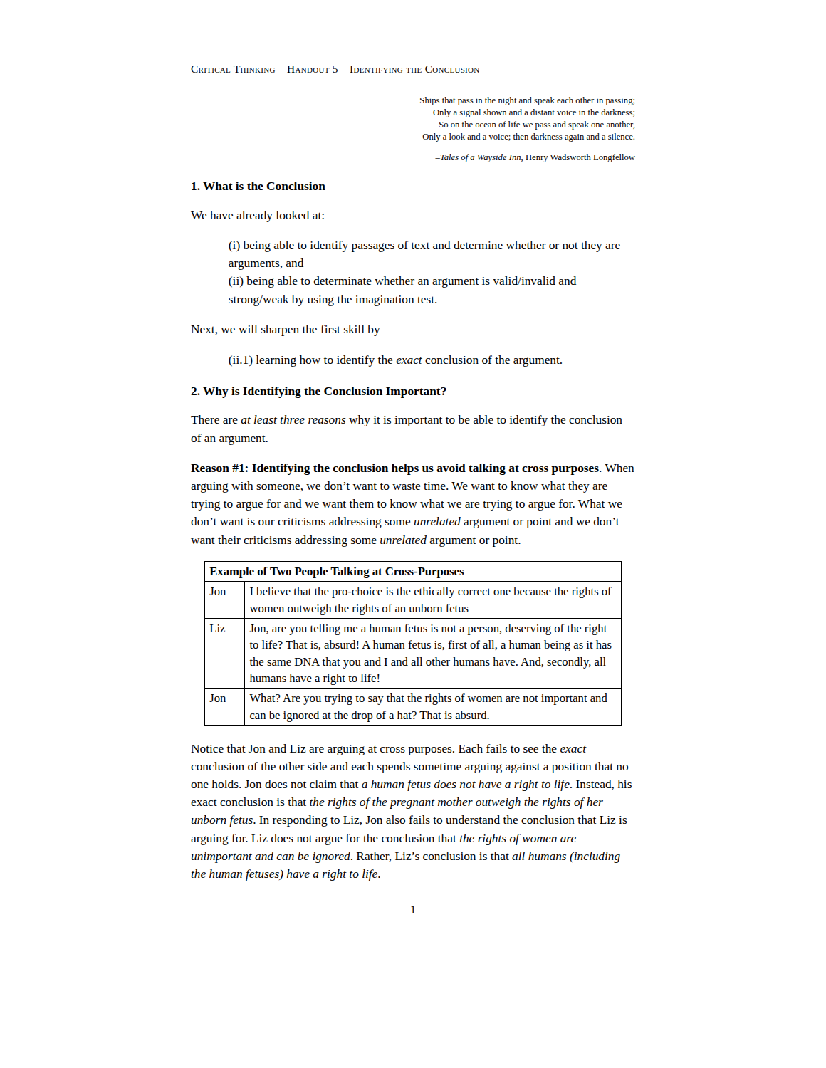Critical Thinking – Handout 5 – Identifying the Conclusion
Ships that pass in the night and speak each other in passing;
Only a signal shown and a distant voice in the darkness;
So on the ocean of life we pass and speak one another,
Only a look and a voice; then darkness again and a silence.
–Tales of a Wayside Inn, Henry Wadsworth Longfellow
1. What is the Conclusion
We have already looked at:
(i) being able to identify passages of text and determine whether or not they are arguments, and
(ii) being able to determinate whether an argument is valid/invalid and strong/weak by using the imagination test.
Next, we will sharpen the first skill by
(ii.1) learning how to identify the exact conclusion of the argument.
2. Why is Identifying the Conclusion Important?
There are at least three reasons why it is important to be able to identify the conclusion of an argument.
Reason #1: Identifying the conclusion helps us avoid talking at cross purposes. When arguing with someone, we don’t want to waste time. We want to know what they are trying to argue for and we want them to know what we are trying to argue for. What we don’t want is our criticisms addressing some unrelated argument or point and we don’t want their criticisms addressing some unrelated argument or point.
| Example of Two People Talking at Cross-Purposes |
| --- |
| Jon | I believe that the pro-choice is the ethically correct one because the rights of women outweigh the rights of an unborn fetus |
| Liz | Jon, are you telling me a human fetus is not a person, deserving of the right to life? That is, absurd! A human fetus is, first of all, a human being as it has the same DNA that you and I and all other humans have. And, secondly, all humans have a right to life! |
| Jon | What? Are you trying to say that the rights of women are not important and can be ignored at the drop of a hat? That is absurd. |
Notice that Jon and Liz are arguing at cross purposes. Each fails to see the exact conclusion of the other side and each spends sometime arguing against a position that no one holds. Jon does not claim that a human fetus does not have a right to life. Instead, his exact conclusion is that the rights of the pregnant mother outweigh the rights of her unborn fetus. In responding to Liz, Jon also fails to understand the conclusion that Liz is arguing for. Liz does not argue for the conclusion that the rights of women are unimportant and can be ignored. Rather, Liz’s conclusion is that all humans (including the human fetuses) have a right to life.
1